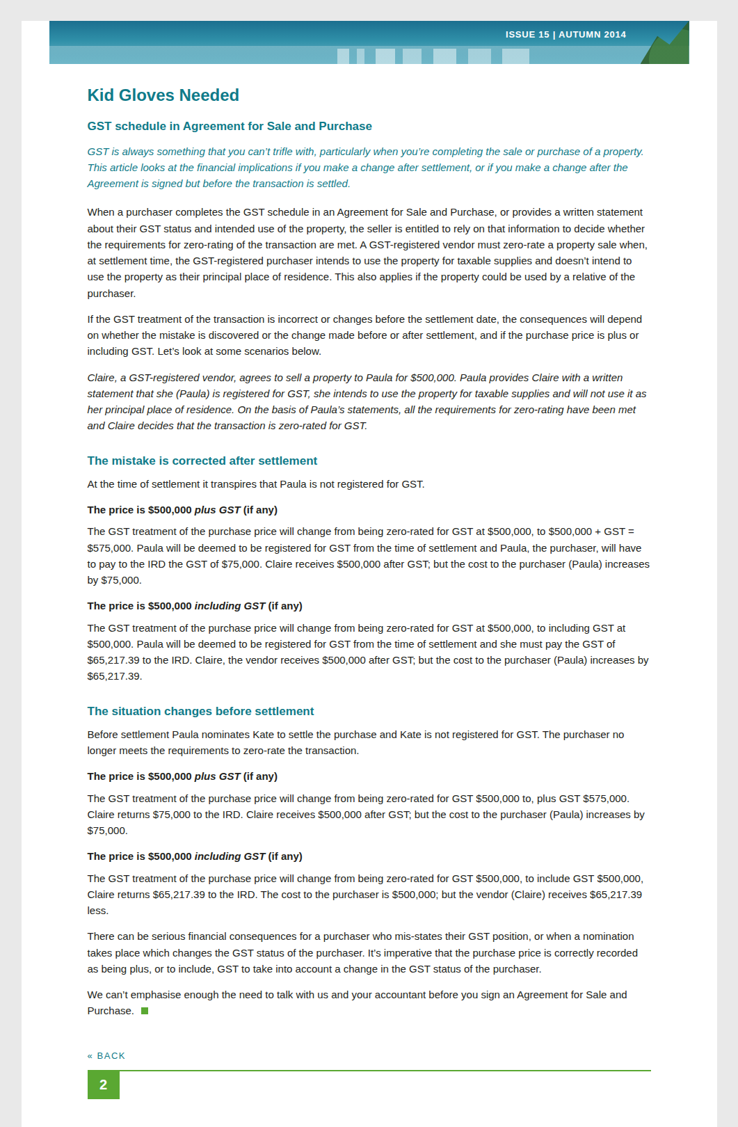ISSUE 15 | AUTUMN 2014
Kid Gloves Needed
GST schedule in Agreement for Sale and Purchase
GST is always something that you can’t trifle with, particularly when you’re completing the sale or purchase of a property. This article looks at the financial implications if you make a change after settlement, or if you make a change after the Agreement is signed but before the transaction is settled.
When a purchaser completes the GST schedule in an Agreement for Sale and Purchase, or provides a written statement about their GST status and intended use of the property, the seller is entitled to rely on that information to decide whether the requirements for zero-rating of the transaction are met. A GST-registered vendor must zero-rate a property sale when, at settlement time, the GST-registered purchaser intends to use the property for taxable supplies and doesn’t intend to use the property as their principal place of residence. This also applies if the property could be used by a relative of the purchaser.
If the GST treatment of the transaction is incorrect or changes before the settlement date, the consequences will depend on whether the mistake is discovered or the change made before or after settlement, and if the purchase price is plus or including GST. Let’s look at some scenarios below.
Claire, a GST-registered vendor, agrees to sell a property to Paula for $500,000. Paula provides Claire with a written statement that she (Paula) is registered for GST, she intends to use the property for taxable supplies and will not use it as her principal place of residence. On the basis of Paula’s statements, all the requirements for zero-rating have been met and Claire decides that the transaction is zero-rated for GST.
The mistake is corrected after settlement
At the time of settlement it transpires that Paula is not registered for GST.
The price is $500,000 plus GST (if any)
The GST treatment of the purchase price will change from being zero-rated for GST at $500,000, to $500,000 + GST = $575,000. Paula will be deemed to be registered for GST from the time of settlement and Paula, the purchaser, will have to pay to the IRD the GST of $75,000. Claire receives $500,000 after GST; but the cost to the purchaser (Paula) increases by $75,000.
The price is $500,000 including GST (if any)
The GST treatment of the purchase price will change from being zero-rated for GST at $500,000, to including GST at $500,000. Paula will be deemed to be registered for GST from the time of settlement and she must pay the GST of $65,217.39 to the IRD. Claire, the vendor receives $500,000 after GST; but the cost to the purchaser (Paula) increases by $65,217.39.
The situation changes before settlement
Before settlement Paula nominates Kate to settle the purchase and Kate is not registered for GST. The purchaser no longer meets the requirements to zero-rate the transaction.
The price is $500,000 plus GST (if any)
The GST treatment of the purchase price will change from being zero-rated for GST $500,000 to, plus GST $575,000. Claire returns $75,000 to the IRD. Claire receives $500,000 after GST; but the cost to the purchaser (Paula) increases by $75,000.
The price is $500,000 including GST (if any)
The GST treatment of the purchase price will change from being zero-rated for GST $500,000, to include GST $500,000, Claire returns $65,217.39 to the IRD. The cost to the purchaser is $500,000; but the vendor (Claire) receives $65,217.39 less.
There can be serious financial consequences for a purchaser who mis-states their GST position, or when a nomination takes place which changes the GST status of the purchaser. It’s imperative that the purchase price is correctly recorded as being plus, or to include, GST to take into account a change in the GST status of the purchaser.
We can’t emphasise enough the need to talk with us and your accountant before you sign an Agreement for Sale and Purchase.
« Back
2